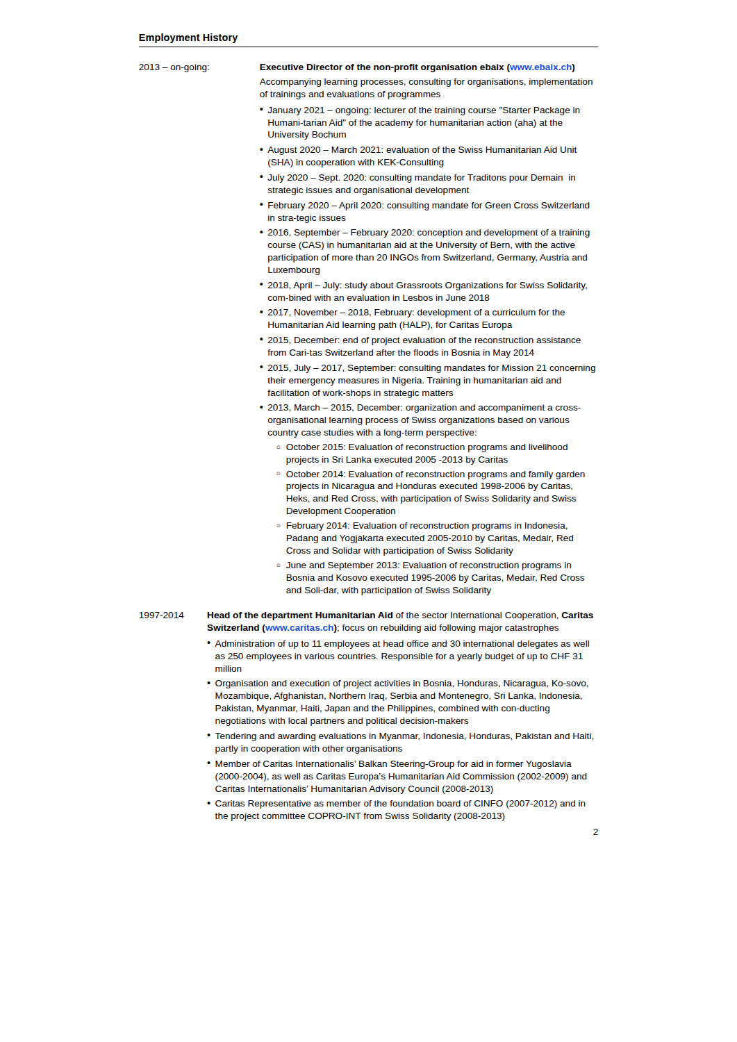Employment History
2013 – on-going:
Executive Director of the non-profit organisation ebaix (www.ebaix.ch)
Accompanying learning processes, consulting for organisations, implementation of trainings and evaluations of programmes
January 2021 – ongoing: lecturer of the training course "Starter Package in Humani-tarian Aid" of the academy for humanitarian action (aha) at the University Bochum
August 2020 – March 2021: evaluation of the Swiss Humanitarian Aid Unit (SHA) in cooperation with KEK-Consulting
July 2020 – Sept. 2020: consulting mandate for Traditons pour Demain in strategic issues and organisational development
February 2020 – April 2020: consulting mandate for Green Cross Switzerland in stra-tegic issues
2016, September – February 2020: conception and development of a training course (CAS) in humanitarian aid at the University of Bern, with the active participation of more than 20 INGOs from Switzerland, Germany, Austria and Luxembourg
2018, April – July: study about Grassroots Organizations for Swiss Solidarity, com-bined with an evaluation in Lesbos in June 2018
2017, November – 2018, February: development of a curriculum for the Humanitarian Aid learning path (HALP), for Caritas Europa
2015, December: end of project evaluation of the reconstruction assistance from Cari-tas Switzerland after the floods in Bosnia in May 2014
2015, July – 2017, September: consulting mandates for Mission 21 concerning their emergency measures in Nigeria. Training in humanitarian aid and facilitation of work-shops in strategic matters
2013, March – 2015, December: organization and accompaniment a cross-organisational learning process of Swiss organizations based on various country case studies with a long-term perspective:
October 2015: Evaluation of reconstruction programs and livelihood
projects in Sri Lanka executed 2005 -2013 by Caritas
October 2014: Evaluation of reconstruction programs and family garden projects in Nicaragua and Honduras executed 1998-2006 by Caritas, Heks, and Red Cross, with participation of Swiss Solidarity and Swiss Development Cooperation
February 2014: Evaluation of reconstruction programs in Indonesia,
Padang and Yogjakarta executed 2005-2010 by Caritas, Medair, Red Cross and Solidar with participation of Swiss Solidarity
June and September 2013: Evaluation of reconstruction programs in
Bosnia and Kosovo executed 1995-2006 by Caritas, Medair, Red Cross and Soli-dar, with participation of Swiss Solidarity
1997-2014
Head of the department Humanitarian Aid of the sector International Cooperation, Caritas Switzerland (www.caritas.ch); focus on rebuilding aid following major catastrophes
Administration of up to 11 employees at head office and 30 international delegates as well as 250 employees in various countries. Responsible for a yearly budget of up to CHF 31 million
Organisation and execution of project activities in Bosnia, Honduras, Nicaragua, Ko-sovo, Mozambique, Afghanistan, Northern Iraq, Serbia and Montenegro, Sri Lanka, Indonesia, Pakistan, Myanmar, Haiti, Japan and the Philippines, combined with con-ducting negotiations with local partners and political decision-makers
Tendering and awarding evaluations in Myanmar, Indonesia, Honduras, Pakistan and Haiti, partly in cooperation with other organisations
Member of Caritas Internationalis’ Balkan Steering-Group for aid in former Yugoslavia (2000-2004), as well as Caritas Europa’s Humanitarian Aid Commission (2002-2009) and Caritas Internationalis’ Humanitarian Advisory Council (2008-2013)
Caritas Representative as member of the foundation board of CINFO (2007-2012) and in the project committee COPRO-INT from Swiss Solidarity (2008-2013)
2